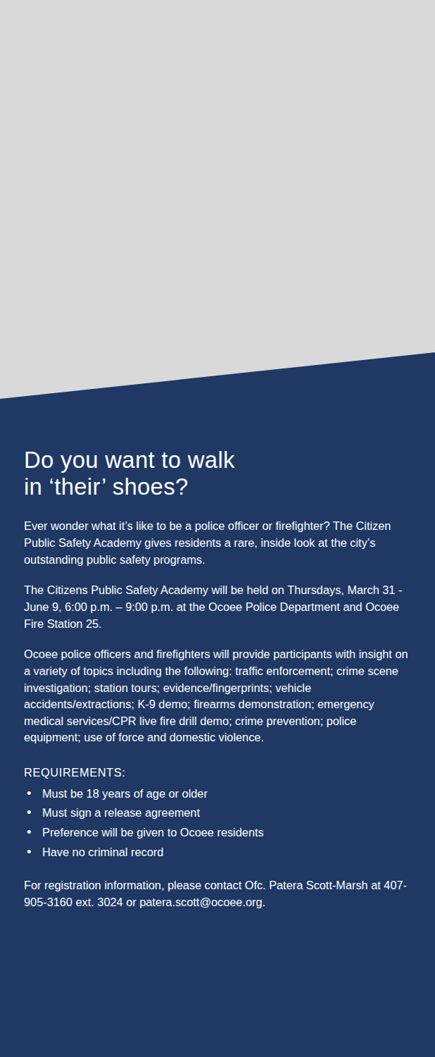Do you want to walk
in ‘their’ shoes?
Ever wonder what it’s like to be a police officer or firefighter? The Citizen Public Safety Academy gives residents a rare, inside look at the city’s outstanding public safety programs.
The Citizens Public Safety Academy will be held on Thursdays, March 31 - June 9, 6:00 p.m. – 9:00 p.m. at the Ocoee Police Department and Ocoee Fire Station 25.
Ocoee police officers and firefighters will provide participants with insight on a variety of topics including the following: traffic enforcement; crime scene investigation; station tours; evidence/fingerprints; vehicle accidents/extractions; K-9 demo; firearms demonstration; emergency medical services/CPR live fire drill demo; crime prevention; police equipment; use of force and domestic violence.
REQUIREMENTS:
Must be 18 years of age or older
Must sign a release agreement
Preference will be given to Ocoee residents
Have no criminal record
For registration information, please contact Ofc. Patera Scott-Marsh at 407-905-3160 ext. 3024 or patera.scott@ocoee.org.